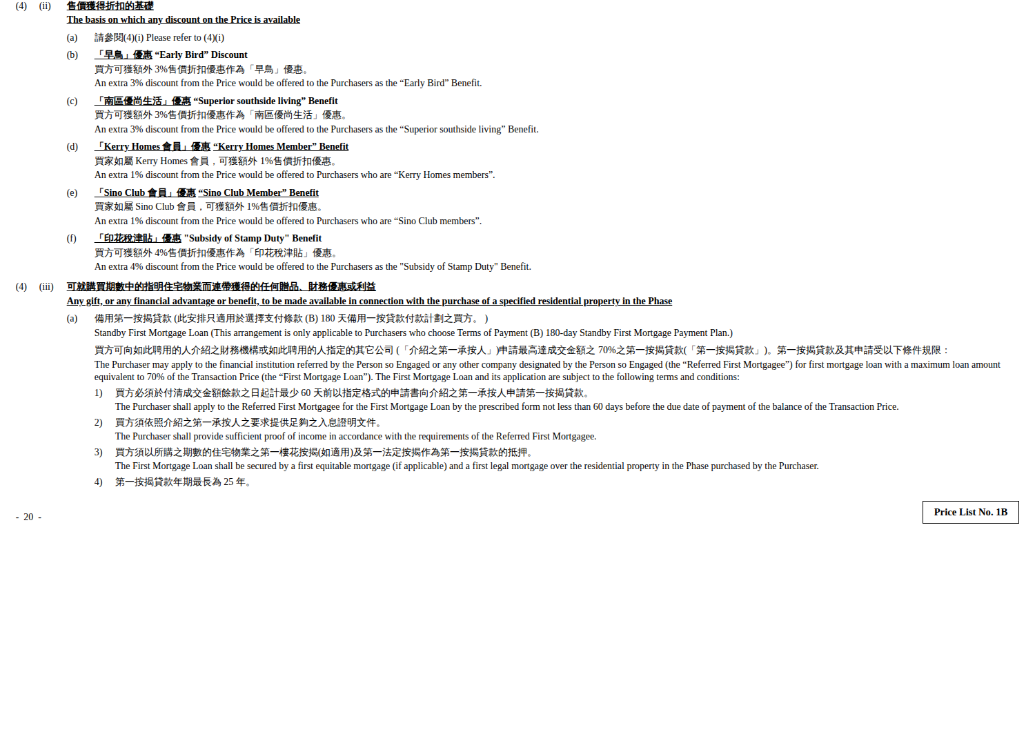(4)
(ii)
售價獲得折扣的基礎
The basis on which any discount on the Price is available
(a)
請參閱(4)(i) Please refer to (4)(i)
(b)
「早鳥」優惠 “Early Bird” Discount
買方可獲額外 3%售價折扣優惠作為「早鳥」優惠。
An extra 3% discount from the Price would be offered to the Purchasers as the “Early Bird” Benefit.
(c)
「南區優尚生活」優惠 “Superior southside living” Benefit
買方可獲額外 3%售價折扣優惠作為「南區優尚生活」優惠。
An extra 3% discount from the Price would be offered to the Purchasers as the “Superior southside living” Benefit.
(d)
「Kerry Homes 會員」優惠 “Kerry Homes Member” Benefit
買家如屬 Kerry Homes 會員，可獲額外 1%售價折扣優惠。
An extra 1% discount from the Price would be offered to Purchasers who are “Kerry Homes members”.
(e)
「Sino Club 會員」優惠 “Sino Club Member” Benefit
買家如屬 Sino Club 會員，可獲額外 1%售價折扣優惠。
An extra 1% discount from the Price would be offered to Purchasers who are “Sino Club members”.
(f)
「印花稅津貼」優惠 "Subsidy of Stamp Duty" Benefit
買方可獲額外 4%售價折扣優惠作為「印花稅津貼」優惠。
An extra 4% discount from the Price would be offered to the Purchasers as the "Subsidy of Stamp Duty" Benefit.
(4)
(iii)
可就購買期數中的指明住宅物業而連帶獲得的任何贈品、財務優惠或利益
Any gift, or any financial advantage or benefit, to be made available in connection with the purchase of a specified residential property in the Phase
(a)
備用第一按揭貸款 (此安排只適用於選擇支付條款 (B) 180 天備用一按貸款付款計劃之買方。 )
Standby First Mortgage Loan (This arrangement is only applicable to Purchasers who choose Terms of Payment (B) 180-day Standby First Mortgage Payment Plan.)
買方可向如此聘用的人介紹之財務機構或如此聘用的人指定的其它公司 (「介紹之第一承按人」)申請最高達成交金額之 70%之第一按揭貸款(「第一按揭貸款」)。第一按揭貸款及其申請受以下條件規限：
The Purchaser may apply to the financial institution referred by the Person so Engaged or any other company designated by the Person so Engaged (the “Referred First Mortgagee”) for first mortgage loan with a maximum loan amount equivalent to 70% of the Transaction Price (the “First Mortgage Loan”). The First Mortgage Loan and its application are subject to the following terms and conditions:
1)
買方必須於付清成交金額餘款之日起計最少 60 天前以指定格式的申請書向介紹之第一承按人申請第一按揭貸款。
The Purchaser shall apply to the Referred First Mortgagee for the First Mortgage Loan by the prescribed form not less than 60 days before the due date of payment of the balance of the Transaction Price.
2)
買方須依照介紹之第一承按人之要求提供足夠之入息證明文件。
The Purchaser shall provide sufficient proof of income in accordance with the requirements of the Referred First Mortgagee.
3)
買方須以所購之期數的住宅物業之第一樓花按揭(如適用)及第一法定按揭作為第一按揭貸款的抵押。
The First Mortgage Loan shall be secured by a first equitable mortgage (if applicable) and a first legal mortgage over the residential property in the Phase purchased by the Purchaser.
4)
第一按揭貸款年期最長為 25 年。
- 20 -
Price List No. 1B